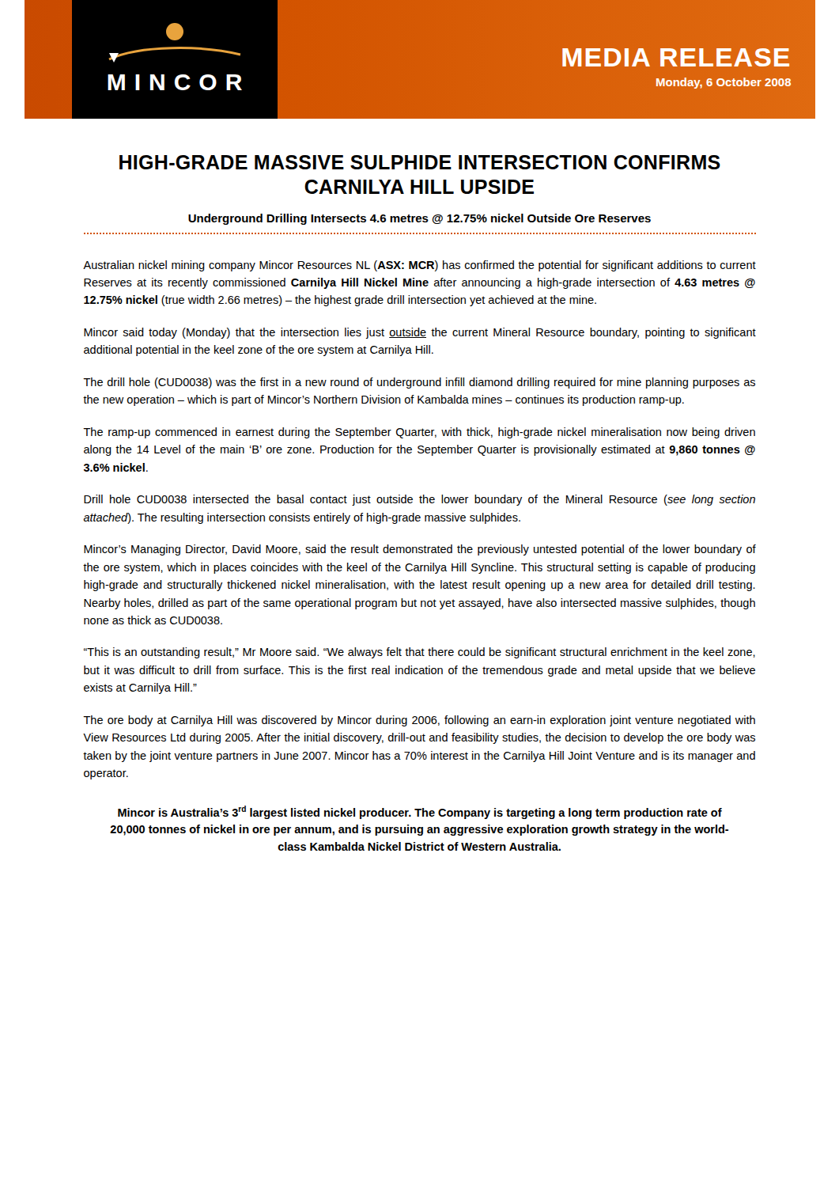MINCOR
MEDIA RELEASE
Monday, 6 October 2008
HIGH-GRADE MASSIVE SULPHIDE INTERSECTION CONFIRMS CARNILYA HILL UPSIDE
Underground Drilling Intersects 4.6 metres @ 12.75% nickel Outside Ore Reserves
Australian nickel mining company Mincor Resources NL (ASX: MCR) has confirmed the potential for significant additions to current Reserves at its recently commissioned Carnilya Hill Nickel Mine after announcing a high-grade intersection of 4.63 metres @ 12.75% nickel (true width 2.66 metres) – the highest grade drill intersection yet achieved at the mine.
Mincor said today (Monday) that the intersection lies just outside the current Mineral Resource boundary, pointing to significant additional potential in the keel zone of the ore system at Carnilya Hill.
The drill hole (CUD0038) was the first in a new round of underground infill diamond drilling required for mine planning purposes as the new operation – which is part of Mincor’s Northern Division of Kambalda mines – continues its production ramp-up.
The ramp-up commenced in earnest during the September Quarter, with thick, high-grade nickel mineralisation now being driven along the 14 Level of the main ‘B’ ore zone. Production for the September Quarter is provisionally estimated at 9,860 tonnes @ 3.6% nickel.
Drill hole CUD0038 intersected the basal contact just outside the lower boundary of the Mineral Resource (see long section attached). The resulting intersection consists entirely of high-grade massive sulphides.
Mincor’s Managing Director, David Moore, said the result demonstrated the previously untested potential of the lower boundary of the ore system, which in places coincides with the keel of the Carnilya Hill Syncline. This structural setting is capable of producing high-grade and structurally thickened nickel mineralisation, with the latest result opening up a new area for detailed drill testing. Nearby holes, drilled as part of the same operational program but not yet assayed, have also intersected massive sulphides, though none as thick as CUD0038.
“This is an outstanding result,” Mr Moore said. “We always felt that there could be significant structural enrichment in the keel zone, but it was difficult to drill from surface. This is the first real indication of the tremendous grade and metal upside that we believe exists at Carnilya Hill.”
The ore body at Carnilya Hill was discovered by Mincor during 2006, following an earn-in exploration joint venture negotiated with View Resources Ltd during 2005. After the initial discovery, drill-out and feasibility studies, the decision to develop the ore body was taken by the joint venture partners in June 2007. Mincor has a 70% interest in the Carnilya Hill Joint Venture and is its manager and operator.
Mincor is Australia’s 3rd largest listed nickel producer. The Company is targeting a long term production rate of 20,000 tonnes of nickel in ore per annum, and is pursuing an aggressive exploration growth strategy in the world-class Kambalda Nickel District of Western Australia.